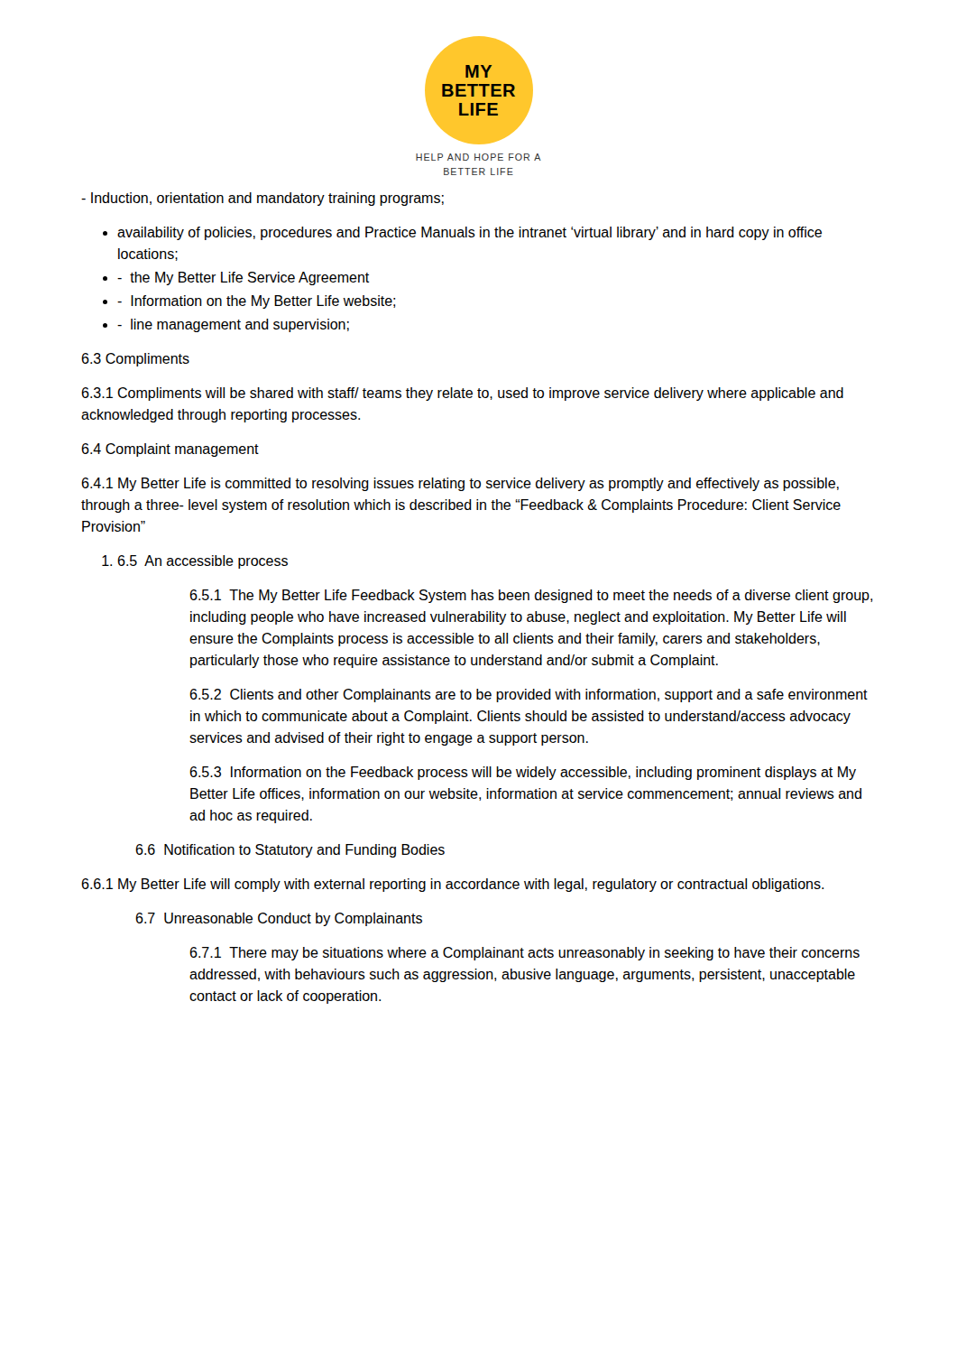MY
BETTER
LIFE
Help and hope for a
better life
- Induction, orientation and mandatory training programs;
availability of policies, procedures and Practice Manuals in the intranet ‘virtual library’ and in hard copy in office locations;
- the My Better Life Service Agreement
- Information on the My Better Life website;
- line management and supervision;
6.3 Compliments
6.3.1 Compliments will be shared with staff/ teams they relate to, used to improve service delivery where applicable and acknowledged through reporting processes.
6.4 Complaint management
6.4.1 My Better Life is committed to resolving issues relating to service delivery as promptly and effectively as possible, through a three- level system of resolution which is described in the “Feedback & Complaints Procedure: Client Service Provision”
6.5 An accessible process
6.5.1 The My Better Life Feedback System has been designed to meet the needs of a diverse client group, including people who have increased vulnerability to abuse, neglect and exploitation. My Better Life will ensure the Complaints process is accessible to all clients and their family, carers and stakeholders, particularly those who require assistance to understand and/or submit a Complaint.
6.5.2 Clients and other Complainants are to be provided with information, support and a safe environment in which to communicate about a Complaint. Clients should be assisted to understand/access advocacy services and advised of their right to engage a support person.
6.5.3 Information on the Feedback process will be widely accessible, including prominent displays at My Better Life offices, information on our website, information at service commencement; annual reviews and ad hoc as required.
6.6 Notification to Statutory and Funding Bodies
6.6.1 My Better Life will comply with external reporting in accordance with legal, regulatory or contractual obligations.
6.7 Unreasonable Conduct by Complainants
6.7.1 There may be situations where a Complainant acts unreasonably in seeking to have their concerns addressed, with behaviours such as aggression, abusive language, arguments, persistent, unacceptable contact or lack of cooperation.